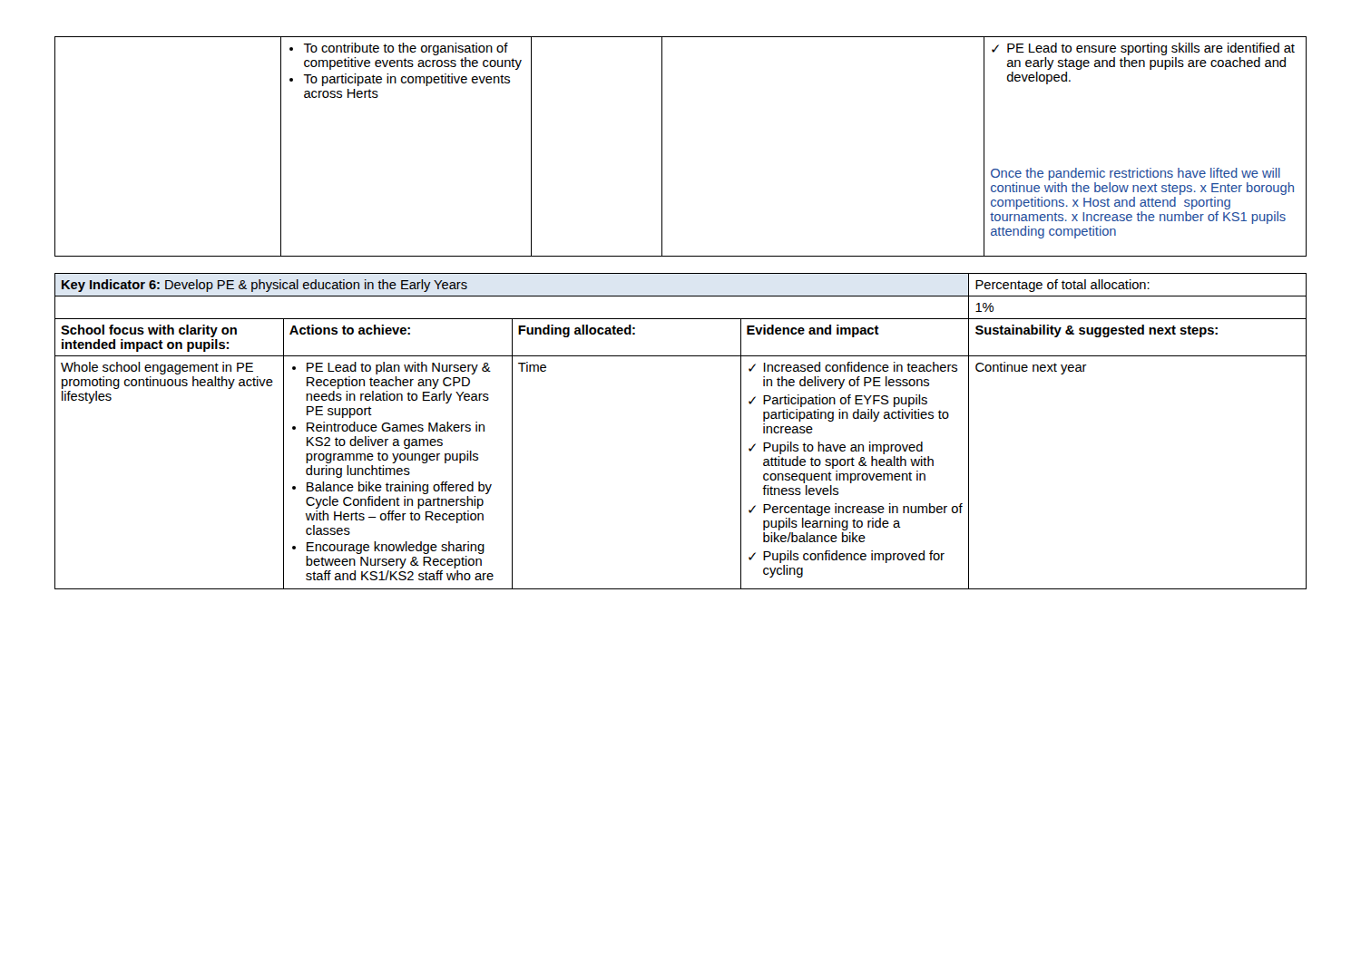| | To contribute to the organisation of competitive events across the county To participate in competitive events across Herts | | | PE Lead to ensure sporting skills are identified at an early stage and then pupils are coached and developed. Once the pandemic restrictions have lifted we will continue with the below next steps. x Enter borough competitions. x Host and attend sporting tournaments. x Increase the number of KS1 pupils attending competition |
| Key Indicator 6: Develop PE & physical education in the Early Years | Percentage of total allocation: |
| | 1% |
| School focus with clarity on intended impact on pupils: | Actions to achieve: | Funding allocated: | Evidence and impact | Sustainability & suggested next steps: |
| Whole school engagement in PE promoting continuous healthy active lifestyles | PE Lead to plan with Nursery & Reception teacher any CPD needs in relation to Early Years PE support Reintroduce Games Makers in KS2 to deliver a games programme to younger pupils during lunchtimes Balance bike training offered by Cycle Confident in partnership with Herts – offer to Reception classes Encourage knowledge sharing between Nursery & Reception staff and KS1/KS2 staff who are | Time | Increased confidence in teachers in the delivery of PE lessons Participation of EYFS pupils participating in daily activities to increase Pupils to have an improved attitude to sport & health with consequent improvement in fitness levels Percentage increase in number of pupils learning to ride a bike/balance bike Pupils confidence improved for cycling | Continue next year |